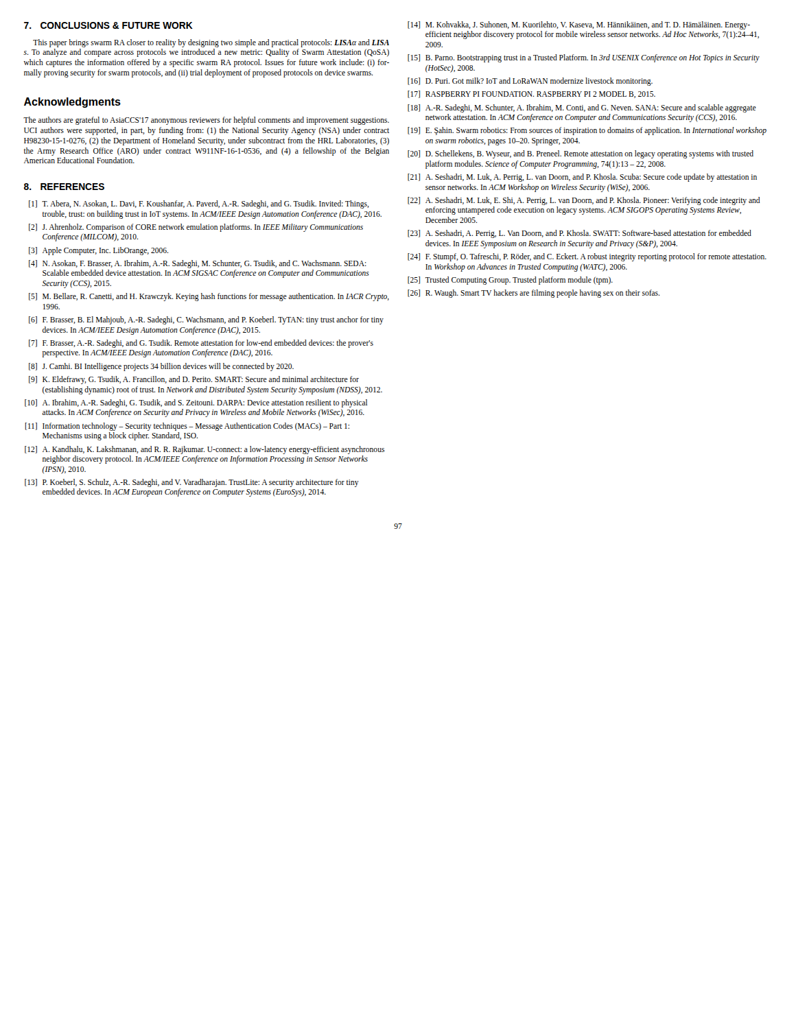7. CONCLUSIONS & FUTURE WORK
This paper brings swarm RA closer to reality by designing two simple and practical protocols: LISA α and LISA s. To analyze and compare across protocols we introduced a new metric: Quality of Swarm Attestation (QoSA) which captures the information offered by a specific swarm RA protocol. Issues for future work include: (i) formally proving security for swarm protocols, and (ii) trial deployment of proposed protocols on device swarms.
Acknowledgments
The authors are grateful to AsiaCCS'17 anonymous reviewers for helpful comments and improvement suggestions. UCI authors were supported, in part, by funding from: (1) the National Security Agency (NSA) under contract H98230-15-1-0276, (2) the Department of Homeland Security, under subcontract from the HRL Laboratories, (3) the Army Research Office (ARO) under contract W911NF-16-1-0536, and (4) a fellowship of the Belgian American Educational Foundation.
8. REFERENCES
[1] T. Abera, N. Asokan, L. Davi, F. Koushanfar, A. Paverd, A.-R. Sadeghi, and G. Tsudik. Invited: Things, trouble, trust: on building trust in IoT systems. In ACM/IEEE Design Automation Conference (DAC), 2016.
[2] J. Ahrenholz. Comparison of CORE network emulation platforms. In IEEE Military Communications Conference (MILCOM), 2010.
[3] Apple Computer, Inc. LibOrange, 2006.
[4] N. Asokan, F. Brasser, A. Ibrahim, A.-R. Sadeghi, M. Schunter, G. Tsudik, and C. Wachsmann. SEDA: Scalable embedded device attestation. In ACM SIGSAC Conference on Computer and Communications Security (CCS), 2015.
[5] M. Bellare, R. Canetti, and H. Krawczyk. Keying hash functions for message authentication. In IACR Crypto, 1996.
[6] F. Brasser, B. El Mahjoub, A.-R. Sadeghi, C. Wachsmann, and P. Koeberl. TyTAN: tiny trust anchor for tiny devices. In ACM/IEEE Design Automation Conference (DAC), 2015.
[7] F. Brasser, A.-R. Sadeghi, and G. Tsudik. Remote attestation for low-end embedded devices: the prover's perspective. In ACM/IEEE Design Automation Conference (DAC), 2016.
[8] J. Camhi. BI Intelligence projects 34 billion devices will be connected by 2020.
[9] K. Eldefrawy, G. Tsudik, A. Francillon, and D. Perito. SMART: Secure and minimal architecture for (establishing dynamic) root of trust. In Network and Distributed System Security Symposium (NDSS), 2012.
[10] A. Ibrahim, A.-R. Sadeghi, G. Tsudik, and S. Zeitouni. DARPA: Device attestation resilient to physical attacks. In ACM Conference on Security and Privacy in Wireless and Mobile Networks (WiSec), 2016.
[11] Information technology – Security techniques – Message Authentication Codes (MACs) – Part 1: Mechanisms using a block cipher. Standard, ISO.
[12] A. Kandhalu, K. Lakshmanan, and R. R. Rajkumar. U-connect: a low-latency energy-efficient asynchronous neighbor discovery protocol. In ACM/IEEE Conference on Information Processing in Sensor Networks (IPSN), 2010.
[13] P. Koeberl, S. Schulz, A.-R. Sadeghi, and V. Varadharajan. TrustLite: A security architecture for tiny embedded devices. In ACM European Conference on Computer Systems (EuroSys), 2014.
[14] M. Kohvakka, J. Suhonen, M. Kuorilehto, V. Kaseva, M. Hännikäinen, and T. D. Hämäläinen. Energy-efficient neighbor discovery protocol for mobile wireless sensor networks. Ad Hoc Networks, 7(1):24–41, 2009.
[15] B. Parno. Bootstrapping trust in a Trusted Platform. In 3rd USENIX Conference on Hot Topics in Security (HotSec), 2008.
[16] D. Puri. Got milk? IoT and LoRaWAN modernize livestock monitoring.
[17] RASPBERRY PI FOUNDATION. RASPBERRY PI 2 MODEL B, 2015.
[18] A.-R. Sadeghi, M. Schunter, A. Ibrahim, M. Conti, and G. Neven. SANA: Secure and scalable aggregate network attestation. In ACM Conference on Computer and Communications Security (CCS), 2016.
[19] E. Şahin. Swarm robotics: From sources of inspiration to domains of application. In International workshop on swarm robotics, pages 10–20. Springer, 2004.
[20] D. Schellekens, B. Wyseur, and B. Preneel. Remote attestation on legacy operating systems with trusted platform modules. Science of Computer Programming, 74(1):13 – 22, 2008.
[21] A. Seshadri, M. Luk, A. Perrig, L. van Doorn, and P. Khosla. Scuba: Secure code update by attestation in sensor networks. In ACM Workshop on Wireless Security (WiSe), 2006.
[22] A. Seshadri, M. Luk, E. Shi, A. Perrig, L. van Doorn, and P. Khosla. Pioneer: Verifying code integrity and enforcing untampered code execution on legacy systems. ACM SIGOPS Operating Systems Review, December 2005.
[23] A. Seshadri, A. Perrig, L. Van Doorn, and P. Khosla. SWATT: Software-based attestation for embedded devices. In IEEE Symposium on Research in Security and Privacy (S&P), 2004.
[24] F. Stumpf, O. Tafreschi, P. Röder, and C. Eckert. A robust integrity reporting protocol for remote attestation. In Workshop on Advances in Trusted Computing (WATC), 2006.
[25] Trusted Computing Group. Trusted platform module (tpm).
[26] R. Waugh. Smart TV hackers are filming people having sex on their sofas.
97